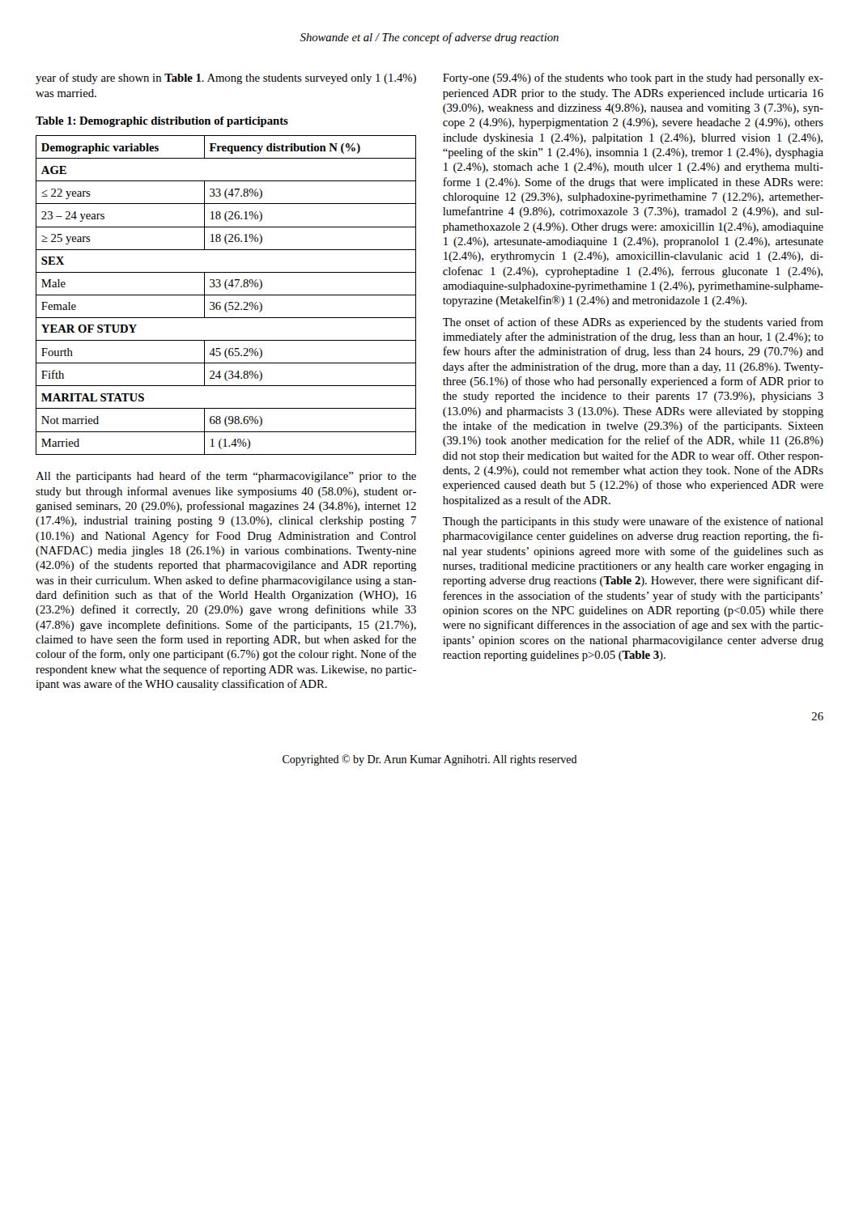Showande et al / The concept of adverse drug reaction
year of study are shown in Table 1. Among the students surveyed only 1 (1.4%) was married.
Table 1: Demographic distribution of participants
| Demographic variables | Frequency distribution N (%) |
| --- | --- |
| AGE |
| ≤ 22 years | 33 (47.8%) |
| 23 – 24 years | 18 (26.1%) |
| ≥ 25 years | 18 (26.1%) |
| SEX |
| Male | 33 (47.8%) |
| Female | 36 (52.2%) |
| YEAR OF STUDY |
| Fourth | 45 (65.2%) |
| Fifth | 24 (34.8%) |
| MARITAL STATUS |
| Not married | 68 (98.6%) |
| Married | 1 (1.4%) |
All the participants had heard of the term “pharmacovigilance” prior to the study but through informal avenues like symposiums 40 (58.0%), student organised seminars, 20 (29.0%), professional magazines 24 (34.8%), internet 12 (17.4%), industrial training posting 9 (13.0%), clinical clerkship posting 7 (10.1%) and National Agency for Food Drug Administration and Control (NAFDAC) media jingles 18 (26.1%) in various combinations. Twenty-nine (42.0%) of the students reported that pharmacovigilance and ADR reporting was in their curriculum. When asked to define pharmacovigilance using a standard definition such as that of the World Health Organization (WHO), 16 (23.2%) defined it correctly, 20 (29.0%) gave wrong definitions while 33 (47.8%) gave incomplete definitions. Some of the participants, 15 (21.7%), claimed to have seen the form used in reporting ADR, but when asked for the colour of the form, only one participant (6.7%) got the colour right. None of the respondent knew what the sequence of reporting ADR was. Likewise, no participant was aware of the WHO causality classification of ADR.
Forty-one (59.4%) of the students who took part in the study had personally experienced ADR prior to the study. The ADRs experienced include urticaria 16 (39.0%), weakness and dizziness 4(9.8%), nausea and vomiting 3 (7.3%), syncope 2 (4.9%), hyperpigmentation 2 (4.9%), severe headache 2 (4.9%), others include dyskinesia 1 (2.4%), palpitation 1 (2.4%), blurred vision 1 (2.4%), “peeling of the skin” 1 (2.4%), insomnia 1 (2.4%), tremor 1 (2.4%), dysphagia 1 (2.4%), stomach ache 1 (2.4%), mouth ulcer 1 (2.4%) and erythema multiforme 1 (2.4%). Some of the drugs that were implicated in these ADRs were: chloroquine 12 (29.3%), sulphadoxine-pyrimethamine 7 (12.2%), artemether-lumefantrine 4 (9.8%), cotrimoxazole 3 (7.3%), tramadol 2 (4.9%), and sulphamethoxazole 2 (4.9%). Other drugs were: amoxicillin 1(2.4%), amodiaquine 1 (2.4%), artesunate-amodiaquine 1 (2.4%), propranolol 1 (2.4%), artesunate 1(2.4%), erythromycin 1 (2.4%), amoxicillin-clavulanic acid 1 (2.4%), diclofenac 1 (2.4%), cyproheptadine 1 (2.4%), ferrous gluconate 1 (2.4%), amodiaquine-sulphadoxine-pyrimethamine 1 (2.4%), pyrimethamine-sulphametopyrazine (Metakelfin®) 1 (2.4%) and metronidazole 1 (2.4%).
The onset of action of these ADRs as experienced by the students varied from immediately after the administration of the drug, less than an hour, 1 (2.4%); to few hours after the administration of drug, less than 24 hours, 29 (70.7%) and days after the administration of the drug, more than a day, 11 (26.8%). Twenty-three (56.1%) of those who had personally experienced a form of ADR prior to the study reported the incidence to their parents 17 (73.9%), physicians 3 (13.0%) and pharmacists 3 (13.0%). These ADRs were alleviated by stopping the intake of the medication in twelve (29.3%) of the participants. Sixteen (39.1%) took another medication for the relief of the ADR, while 11 (26.8%) did not stop their medication but waited for the ADR to wear off. Other respondents, 2 (4.9%), could not remember what action they took. None of the ADRs experienced caused death but 5 (12.2%) of those who experienced ADR were hospitalized as a result of the ADR.
Though the participants in this study were unaware of the existence of national pharmacovigilance center guidelines on adverse drug reaction reporting, the final year students’ opinions agreed more with some of the guidelines such as nurses, traditional medicine practitioners or any health care worker engaging in reporting adverse drug reactions (Table 2). However, there were significant differences in the association of the students’ year of study with the participants’ opinion scores on the NPC guidelines on ADR reporting (p<0.05) while there were no significant differences in the association of age and sex with the participants’ opinion scores on the national pharmacovigilance center adverse drug reaction reporting guidelines p>0.05 (Table 3).
26
Copyrighted © by Dr. Arun Kumar Agnihotri. All rights reserved